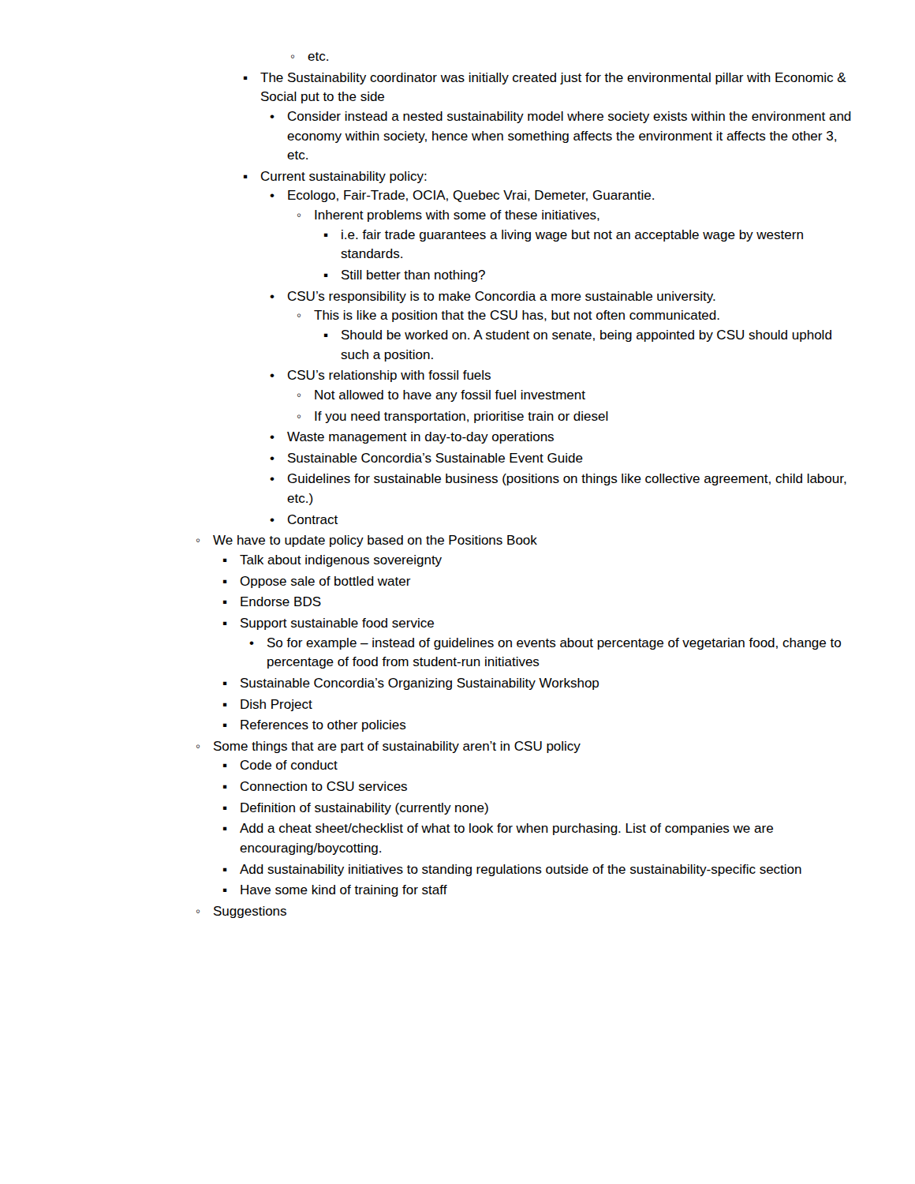etc.
The Sustainability coordinator was initially created just for the environmental pillar with Economic & Social put to the side
Consider instead a nested sustainability model where society exists within the environment and economy within society, hence when something affects the environment it affects the other 3, etc.
Current sustainability policy:
Ecologo, Fair-Trade, OCIA, Quebec Vrai, Demeter, Guarantie.
Inherent problems with some of these initiatives,
i.e. fair trade guarantees a living wage but not an acceptable wage by western standards.
Still better than nothing?
CSU’s responsibility is to make Concordia a more sustainable university.
This is like a position that the CSU has, but not often communicated.
Should be worked on. A student on senate, being appointed by CSU should uphold such a position.
CSU’s relationship with fossil fuels
Not allowed to have any fossil fuel investment
If you need transportation, prioritise train or diesel
Waste management in day-to-day operations
Sustainable Concordia’s Sustainable Event Guide
Guidelines for sustainable business (positions on things like collective agreement, child labour, etc.)
Contract
We have to update policy based on the Positions Book
Talk about indigenous sovereignty
Oppose sale of bottled water
Endorse BDS
Support sustainable food service
So for example – instead of guidelines on events about percentage of vegetarian food, change to percentage of food from student-run initiatives
Sustainable Concordia’s Organizing Sustainability Workshop
Dish Project
References to other policies
Some things that are part of sustainability aren’t in CSU policy
Code of conduct
Connection to CSU services
Definition of sustainability (currently none)
Add a cheat sheet/checklist of what to look for when purchasing. List of companies we are encouraging/boycotting.
Add sustainability initiatives to standing regulations outside of the sustainability-specific section
Have some kind of training for staff
Suggestions